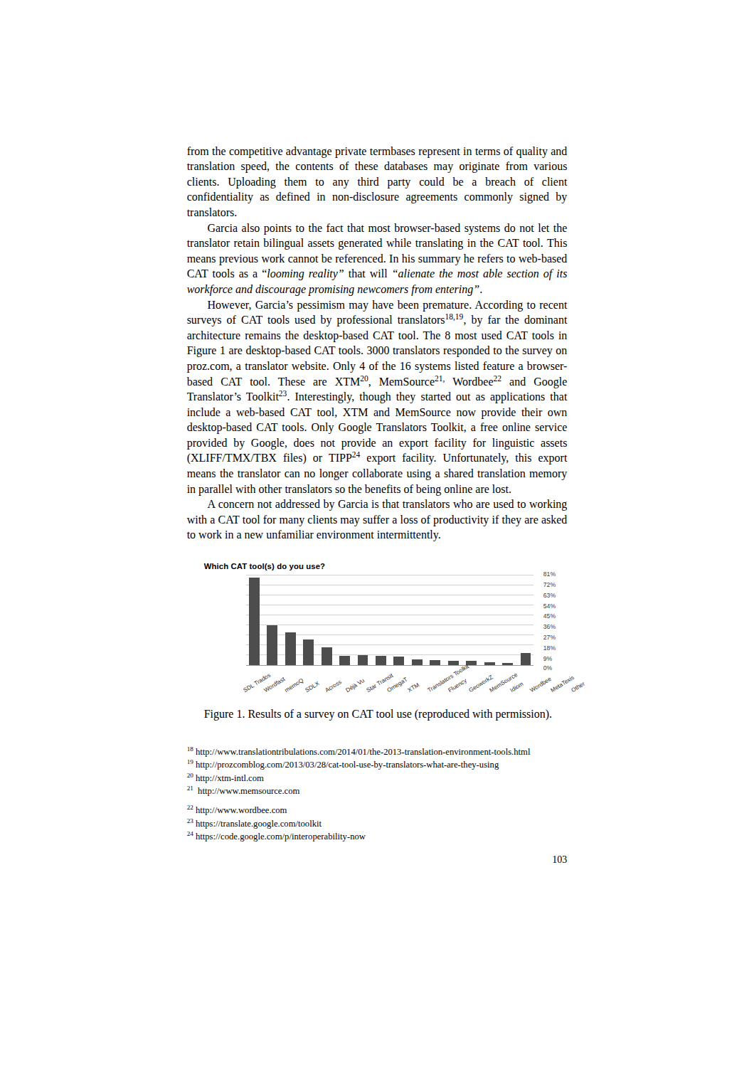from the competitive advantage private termbases represent in terms of quality and translation speed, the contents of these databases may originate from various clients. Uploading them to any third party could be a breach of client confidentiality as defined in non-disclosure agreements commonly signed by translators.
Garcia also points to the fact that most browser-based systems do not let the translator retain bilingual assets generated while translating in the CAT tool. This means previous work cannot be referenced. In his summary he refers to web-based CAT tools as a “looming reality” that will “alienate the most able section of its workforce and discourage promising newcomers from entering”.
However, Garcia’s pessimism may have been premature. According to recent surveys of CAT tools used by professional translators18,19, by far the dominant architecture remains the desktop-based CAT tool. The 8 most used CAT tools in Figure 1 are desktop-based CAT tools. 3000 translators responded to the survey on proz.com, a translator website. Only 4 of the 16 systems listed feature a browser-based CAT tool. These are XTM20, MemSource21, Wordbee22 and Google Translator’s Toolkit23. Interestingly, though they started out as applications that include a web-based CAT tool, XTM and MemSource now provide their own desktop-based CAT tools. Only Google Translators Toolkit, a free online service provided by Google, does not provide an export facility for linguistic assets (XLIFF/TMX/TBX files) or TIPP24 export facility. Unfortunately, this export means the translator can no longer collaborate using a shared translation memory in parallel with other translators so the benefits of being online are lost.
A concern not addressed by Garcia is that translators who are used to working with a CAT tool for many clients may suffer a loss of productivity if they are asked to work in a new unfamiliar environment intermittently.
Which CAT tool(s) do you use?
81% 72% 63% 54% 45% 36% 27% 18% 9% 0%
SDL Trados Wordfast memoQ SDLX Across Déjà Vu Star Transit OmegaT XTM Translators Toolkit Fluency GeoworkZ MemSource Idiom Wordbee MetaTexis Other
Figure 1. Results of a survey on CAT tool use (reproduced with permission).
18 http://www.translationtribulations.com/2014/01/the-2013-translation-environment-tools.html
19 http://prozcomblog.com/2013/03/28/cat-tool-use-by-translators-what-are-they-using
20 http://xtm-intl.com
21 http://www.memsource.com
22 http://www.wordbee.com
23 https://translate.google.com/toolkit
24 https://code.google.com/p/interoperability-now
103